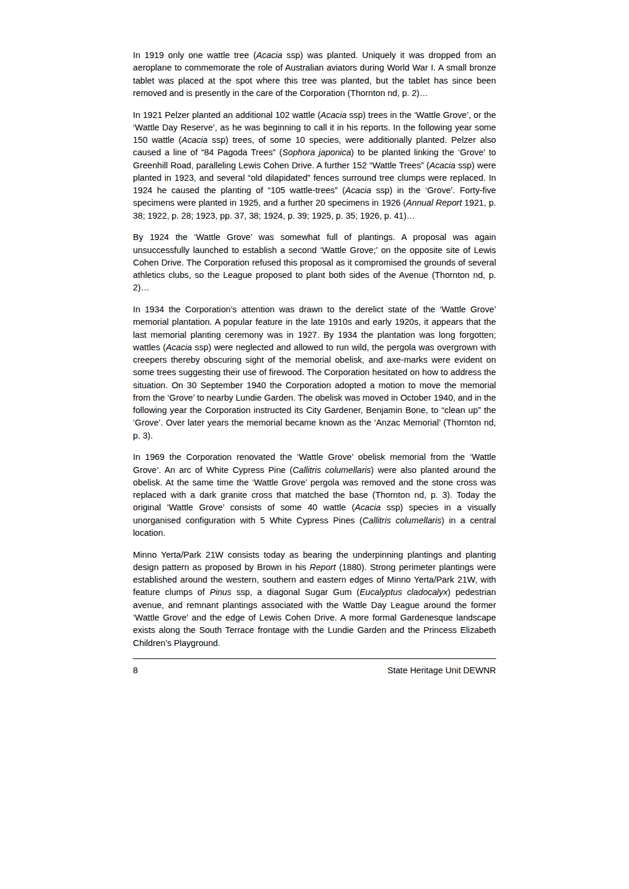In 1919 only one wattle tree (Acacia ssp) was planted. Uniquely it was dropped from an aeroplane to commemorate the role of Australian aviators during World War I. A small bronze tablet was placed at the spot where this tree was planted, but the tablet has since been removed and is presently in the care of the Corporation (Thornton nd, p. 2)…
In 1921 Pelzer planted an additional 102 wattle (Acacia ssp) trees in the ‘Wattle Grove’, or the ‘Wattle Day Reserve’, as he was beginning to call it in his reports. In the following year some 150 wattle (Acacia ssp) trees, of some 10 species, were additionally planted. Pelzer also caused a line of “84 Pagoda Trees” (Sophora japonica) to be planted linking the ‘Grove’ to Greenhill Road, paralleling Lewis Cohen Drive. A further 152 “Wattle Trees” (Acacia ssp) were planted in 1923, and several “old dilapidated” fences surround tree clumps were replaced. In 1924 he caused the planting of “105 wattle-trees” (Acacia ssp) in the ‘Grove’. Forty-five specimens were planted in 1925, and a further 20 specimens in 1926 (Annual Report 1921, p. 38; 1922, p. 28; 1923, pp. 37, 38; 1924, p. 39; 1925, p. 35; 1926, p. 41)…
By 1924 the ‘Wattle Grove’ was somewhat full of plantings. A proposal was again unsuccessfully launched to establish a second ‘Wattle Grove;’ on the opposite site of Lewis Cohen Drive. The Corporation refused this proposal as it compromised the grounds of several athletics clubs, so the League proposed to plant both sides of the Avenue (Thornton nd, p. 2)…
In 1934 the Corporation’s attention was drawn to the derelict state of the ‘Wattle Grove’ memorial plantation. A popular feature in the late 1910s and early 1920s, it appears that the last memorial planting ceremony was in 1927. By 1934 the plantation was long forgotten; wattles (Acacia ssp) were neglected and allowed to run wild, the pergola was overgrown with creepers thereby obscuring sight of the memorial obelisk, and axe-marks were evident on some trees suggesting their use of firewood. The Corporation hesitated on how to address the situation. On 30 September 1940 the Corporation adopted a motion to move the memorial from the ‘Grove’ to nearby Lundie Garden. The obelisk was moved in October 1940, and in the following year the Corporation instructed its City Gardener, Benjamin Bone, to “clean up” the ‘Grove’. Over later years the memorial became known as the ‘Anzac Memorial’ (Thornton nd, p. 3).
In 1969 the Corporation renovated the ‘Wattle Grove’ obelisk memorial from the ‘Wattle Grove’. An arc of White Cypress Pine (Callitris columellaris) were also planted around the obelisk. At the same time the ‘Wattle Grove’ pergola was removed and the stone cross was replaced with a dark granite cross that matched the base (Thornton nd, p. 3). Today the original ‘Wattle Grove’ consists of some 40 wattle (Acacia ssp) species in a visually unorganised configuration with 5 White Cypress Pines (Callitris columellaris) in a central location.
Minno Yerta/Park 21W consists today as bearing the underpinning plantings and planting design pattern as proposed by Brown in his Report (1880). Strong perimeter plantings were established around the western, southern and eastern edges of Minno Yerta/Park 21W, with feature clumps of Pinus ssp, a diagonal Sugar Gum (Eucalyptus cladocalyx) pedestrian avenue, and remnant plantings associated with the Wattle Day League around the former ‘Wattle Grove’ and the edge of Lewis Cohen Drive. A more formal Gardenesque landscape exists along the South Terrace frontage with the Lundie Garden and the Princess Elizabeth Children’s Playground.
8 State Heritage Unit DEWNR